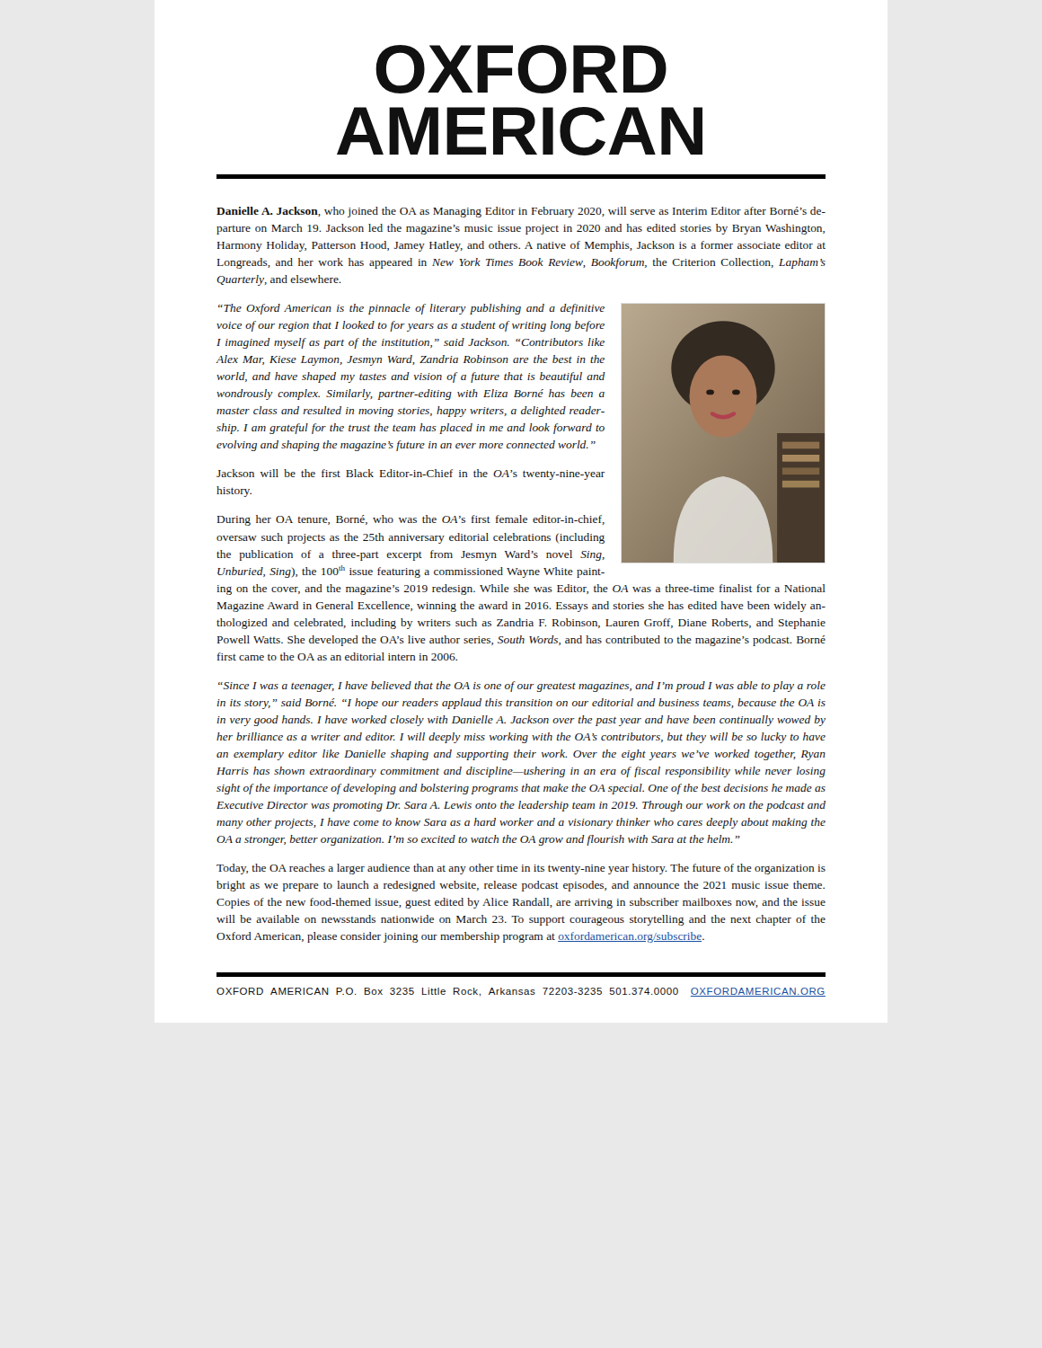Oxford American
Danielle A. Jackson, who joined the OA as Managing Editor in February 2020, will serve as Interim Editor after Borné’s departure on March 19. Jackson led the magazine’s music issue project in 2020 and has edited stories by Bryan Washington, Harmony Holiday, Patterson Hood, Jamey Hatley, and others. A native of Memphis, Jackson is a former associate editor at Longreads, and her work has appeared in New York Times Book Review, Bookforum, the Criterion Collection, Lapham’s Quarterly, and elsewhere.
“The Oxford American is the pinnacle of literary publishing and a definitive voice of our region that I looked to for years as a student of writing long before I imagined myself as part of the institution,” said Jackson. “Contributors like Alex Mar, Kiese Laymon, Jesmyn Ward, Zandria Robinson are the best in the world, and have shaped my tastes and vision of a future that is beautiful and wondrously complex. Similarly, partner-editing with Eliza Borné has been a master class and resulted in moving stories, happy writers, a delighted readership. I am grateful for the trust the team has placed in me and look forward to evolving and shaping the magazine’s future in an ever more connected world.”
Jackson will be the first Black Editor-in-Chief in the OA’s twenty-nine-year history.
During her OA tenure, Borné, who was the OA’s first female editor-in-chief, oversaw such projects as the 25th anniversary editorial celebrations (including the publication of a three-part excerpt from Jesmyn Ward’s novel Sing, Unburied, Sing), the 100th issue featuring a commissioned Wayne White painting on the cover, and the magazine’s 2019 redesign. While she was Editor, the OA was a three-time finalist for a National Magazine Award in General Excellence, winning the award in 2016. Essays and stories she has edited have been widely anthologized and celebrated, including by writers such as Zandria F. Robinson, Lauren Groff, Diane Roberts, and Stephanie Powell Watts. She developed the OA’s live author series, South Words, and has contributed to the magazine’s podcast. Borné first came to the OA as an editorial intern in 2006.
“Since I was a teenager, I have believed that the OA is one of our greatest magazines, and I’m proud I was able to play a role in its story,” said Borné. “I hope our readers applaud this transition on our editorial and business teams, because the OA is in very good hands. I have worked closely with Danielle A. Jackson over the past year and have been continually wowed by her brilliance as a writer and editor. I will deeply miss working with the OA’s contributors, but they will be so lucky to have an exemplary editor like Danielle shaping and supporting their work. Over the eight years we’ve worked together, Ryan Harris has shown extraordinary commitment and discipline—ushering in an era of fiscal responsibility while never losing sight of the importance of developing and bolstering programs that make the OA special. One of the best decisions he made as Executive Director was promoting Dr. Sara A. Lewis onto the leadership team in 2019. Through our work on the podcast and many other projects, I have come to know Sara as a hard worker and a visionary thinker who cares deeply about making the OA a stronger, better organization. I’m so excited to watch the OA grow and flourish with Sara at the helm.”
Today, the OA reaches a larger audience than at any other time in its twenty-nine year history. The future of the organization is bright as we prepare to launch a redesigned website, release podcast episodes, and announce the 2021 music issue theme. Copies of the new food-themed issue, guest edited by Alice Randall, are arriving in subscriber mailboxes now, and the issue will be available on newsstands nationwide on March 23. To support courageous storytelling and the next chapter of the Oxford American, please consider joining our membership program at oxfordamerican.org/subscribe.
OXFORD AMERICAN P.O. Box 3235 Little Rock, Arkansas 72203-3235501.374.0000 OXFORDAMERICAN.ORG